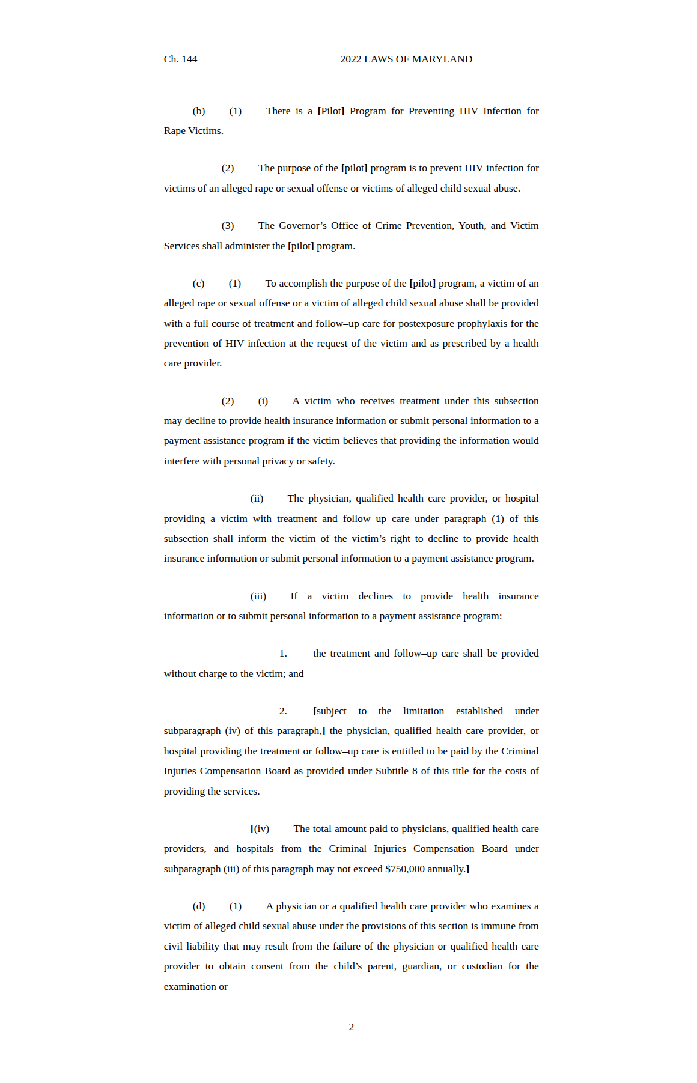Ch. 144 2022 LAWS OF MARYLAND
(b) (1) There is a [Pilot] Program for Preventing HIV Infection for Rape Victims.
(2) The purpose of the [pilot] program is to prevent HIV infection for victims of an alleged rape or sexual offense or victims of alleged child sexual abuse.
(3) The Governor’s Office of Crime Prevention, Youth, and Victim Services shall administer the [pilot] program.
(c) (1) To accomplish the purpose of the [pilot] program, a victim of an alleged rape or sexual offense or a victim of alleged child sexual abuse shall be provided with a full course of treatment and follow–up care for postexposure prophylaxis for the prevention of HIV infection at the request of the victim and as prescribed by a health care provider.
(2) (i) A victim who receives treatment under this subsection may decline to provide health insurance information or submit personal information to a payment assistance program if the victim believes that providing the information would interfere with personal privacy or safety.
(ii) The physician, qualified health care provider, or hospital providing a victim with treatment and follow–up care under paragraph (1) of this subsection shall inform the victim of the victim’s right to decline to provide health insurance information or submit personal information to a payment assistance program.
(iii) If a victim declines to provide health insurance information or to submit personal information to a payment assistance program:
1. the treatment and follow–up care shall be provided without charge to the victim; and
2. [subject to the limitation established under subparagraph (iv) of this paragraph,] the physician, qualified health care provider, or hospital providing the treatment or follow–up care is entitled to be paid by the Criminal Injuries Compensation Board as provided under Subtitle 8 of this title for the costs of providing the services.
[(iv) The total amount paid to physicians, qualified health care providers, and hospitals from the Criminal Injuries Compensation Board under subparagraph (iii) of this paragraph may not exceed $750,000 annually.]
(d) (1) A physician or a qualified health care provider who examines a victim of alleged child sexual abuse under the provisions of this section is immune from civil liability that may result from the failure of the physician or qualified health care provider to obtain consent from the child’s parent, guardian, or custodian for the examination or
– 2 –